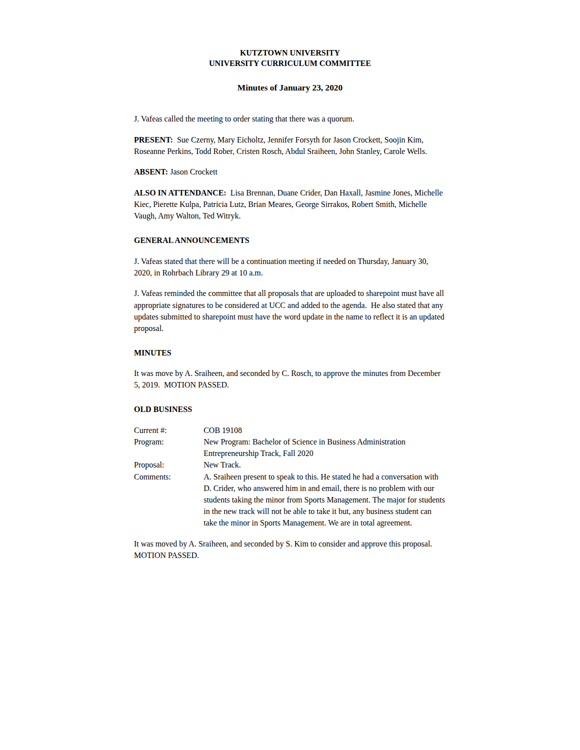Kutztown University
University Curriculum Committee
Minutes of January 23, 2020
J. Vafeas called the meeting to order stating that there was a quorum.
PRESENT: Sue Czerny, Mary Eicholtz, Jennifer Forsyth for Jason Crockett, Soojin Kim, Roseanne Perkins, Todd Rober, Cristen Rosch, Abdul Sraiheen, John Stanley, Carole Wells.
ABSENT: Jason Crockett
ALSO IN ATTENDANCE: Lisa Brennan, Duane Crider, Dan Haxall, Jasmine Jones, Michelle Kiec, Pierette Kulpa, Patricia Lutz, Brian Meares, George Sirrakos, Robert Smith, Michelle Vaugh, Amy Walton, Ted Witryk.
GENERAL ANNOUNCEMENTS
J. Vafeas stated that there will be a continuation meeting if needed on Thursday, January 30, 2020, in Rohrbach Library 29 at 10 a.m.
J. Vafeas reminded the committee that all proposals that are uploaded to sharepoint must have all appropriate signatures to be considered at UCC and added to the agenda. He also stated that any updates submitted to sharepoint must have the word update in the name to reflect it is an updated proposal.
MINUTES
It was move by A. Sraiheen, and seconded by C. Rosch, to approve the minutes from December 5, 2019. MOTION PASSED.
OLD BUSINESS
| Current #: | COB 19108 |
| Program: | New Program: Bachelor of Science in Business Administration Entrepreneurship Track, Fall 2020 |
| Proposal: | New Track. |
| Comments: | A. Sraiheen present to speak to this. He stated he had a conversation with D. Crider, who answered him in and email, there is no problem with our students taking the minor from Sports Management. The major for students in the new track will not be able to take it but, any business student can take the minor in Sports Management. We are in total agreement. |
It was moved by A. Sraiheen, and seconded by S. Kim to consider and approve this proposal. MOTION PASSED.